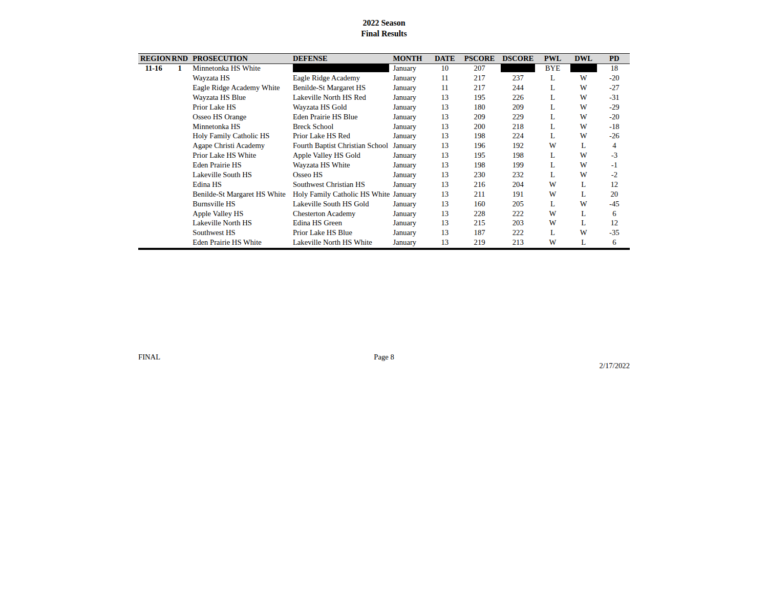2022 Season Final Results
| REGION | RND | PROSECUTION | DEFENSE | MONTH | DATE | PSCORE | DSCORE | PWL | DWL | PD |
| --- | --- | --- | --- | --- | --- | --- | --- | --- | --- | --- |
| 11-16 | 1 | Minnetonka HS White | | January | 10 | 207 | | BYE | | 18 |
| | | Wayzata HS | Eagle Ridge Academy | January | 11 | 217 | 237 | L | W | -20 |
| | | Eagle Ridge Academy White | Benilde-St Margaret HS | January | 11 | 217 | 244 | L | W | -27 |
| | | Wayzata HS Blue | Lakeville North HS Red | January | 13 | 195 | 226 | L | W | -31 |
| | | Prior Lake HS | Wayzata HS Gold | January | 13 | 180 | 209 | L | W | -29 |
| | | Osseo HS Orange | Eden Prairie HS Blue | January | 13 | 209 | 229 | L | W | -20 |
| | | Minnetonka HS | Breck School | January | 13 | 200 | 218 | L | W | -18 |
| | | Holy Family Catholic HS | Prior Lake HS Red | January | 13 | 198 | 224 | L | W | -26 |
| | | Agape Christi Academy | Fourth Baptist Christian School | January | 13 | 196 | 192 | W | L | 4 |
| | | Prior Lake HS White | Apple Valley HS Gold | January | 13 | 195 | 198 | L | W | -3 |
| | | Eden Prairie HS | Wayzata HS White | January | 13 | 198 | 199 | L | W | -1 |
| | | Lakeville South HS | Osseo HS | January | 13 | 230 | 232 | L | W | -2 |
| | | Edina HS | Southwest Christian HS | January | 13 | 216 | 204 | W | L | 12 |
| | | Benilde-St Margaret HS White | Holy Family Catholic HS White | January | 13 | 211 | 191 | W | L | 20 |
| | | Burnsville HS | Lakeville South HS Gold | January | 13 | 160 | 205 | L | W | -45 |
| | | Apple Valley HS | Chesterton Academy | January | 13 | 228 | 222 | W | L | 6 |
| | | Lakeville North HS | Edina HS Green | January | 13 | 215 | 203 | W | L | 12 |
| | | Southwest HS | Prior Lake HS Blue | January | 13 | 187 | 222 | L | W | -35 |
| | | Eden Prairie HS White | Lakeville North HS White | January | 13 | 219 | 213 | W | L | 6 |
FINAL
Page 8
2/17/2022